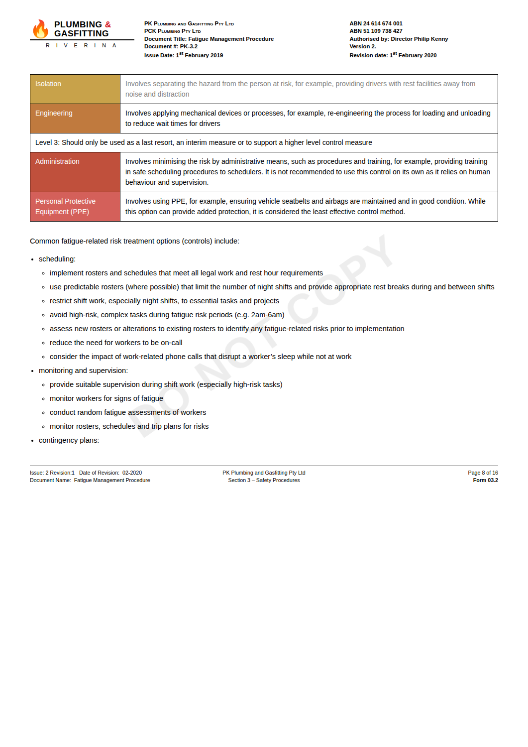DO NOT COPY
🔥
PLUMBING &
GASFITTING
R I V E R I N A
| PK Plumbing and Gasfitting Pty Ltd | ABN 24 614 674 001 |
| PCK Plumbing Pty Ltd | ABN 51 109 738 427 |
| Document Title: Fatigue Management Procedure | Authorised by: Director Philip Kenny |
| Document #: PK-3.2 | Version 2. |
| Issue Date: 1 st February 2019 | Revision date: 1 st February 2020 |
| Isolation | Involves separating the hazard from the person at risk, for example, providing drivers with rest facilities away from noise and distraction |
| Engineering | Involves applying mechanical devices or processes, for example, re-engineering the process for loading and unloading to reduce wait times for drivers |
| Level 3: Should only be used as a last resort, an interim measure or to support a higher level control measure |
| Administration | Involves minimising the risk by administrative means, such as procedures and training, for example, providing training in safe scheduling procedures to schedulers. It is not recommended to use this control on its own as it relies on human behaviour and supervision. |
| Personal Protective Equipment (PPE) | Involves using PPE, for example, ensuring vehicle seatbelts and airbags are maintained and in good condition. While this option can provide added protection, it is considered the least effective control method. |
Common fatigue-related risk treatment options (controls) include:
scheduling:
implement rosters and schedules that meet all legal work and rest hour requirements
use predictable rosters (where possible) that limit the number of night shifts and provide appropriate rest breaks during and between shifts
restrict shift work, especially night shifts, to essential tasks and projects
avoid high-risk, complex tasks during fatigue risk periods (e.g. 2am-6am)
assess new rosters or alterations to existing rosters to identify any fatigue-related risks prior to implementation
reduce the need for workers to be on-call
consider the impact of work-related phone calls that disrupt a worker’s sleep while not at work
monitoring and supervision:
provide suitable supervision during shift work (especially high-risk tasks)
monitor workers for signs of fatigue
conduct random fatigue assessments of workers
monitor rosters, schedules and trip plans for risks
contingency plans:
Issue: 2 Revision:1 Date of Revision: 02-2020
Document Name: Fatigue Management Procedure
PK Plumbing and Gasfitting Pty Ltd
Section 3 – Safety Procedures
Page 8 of 16
Form 03.2